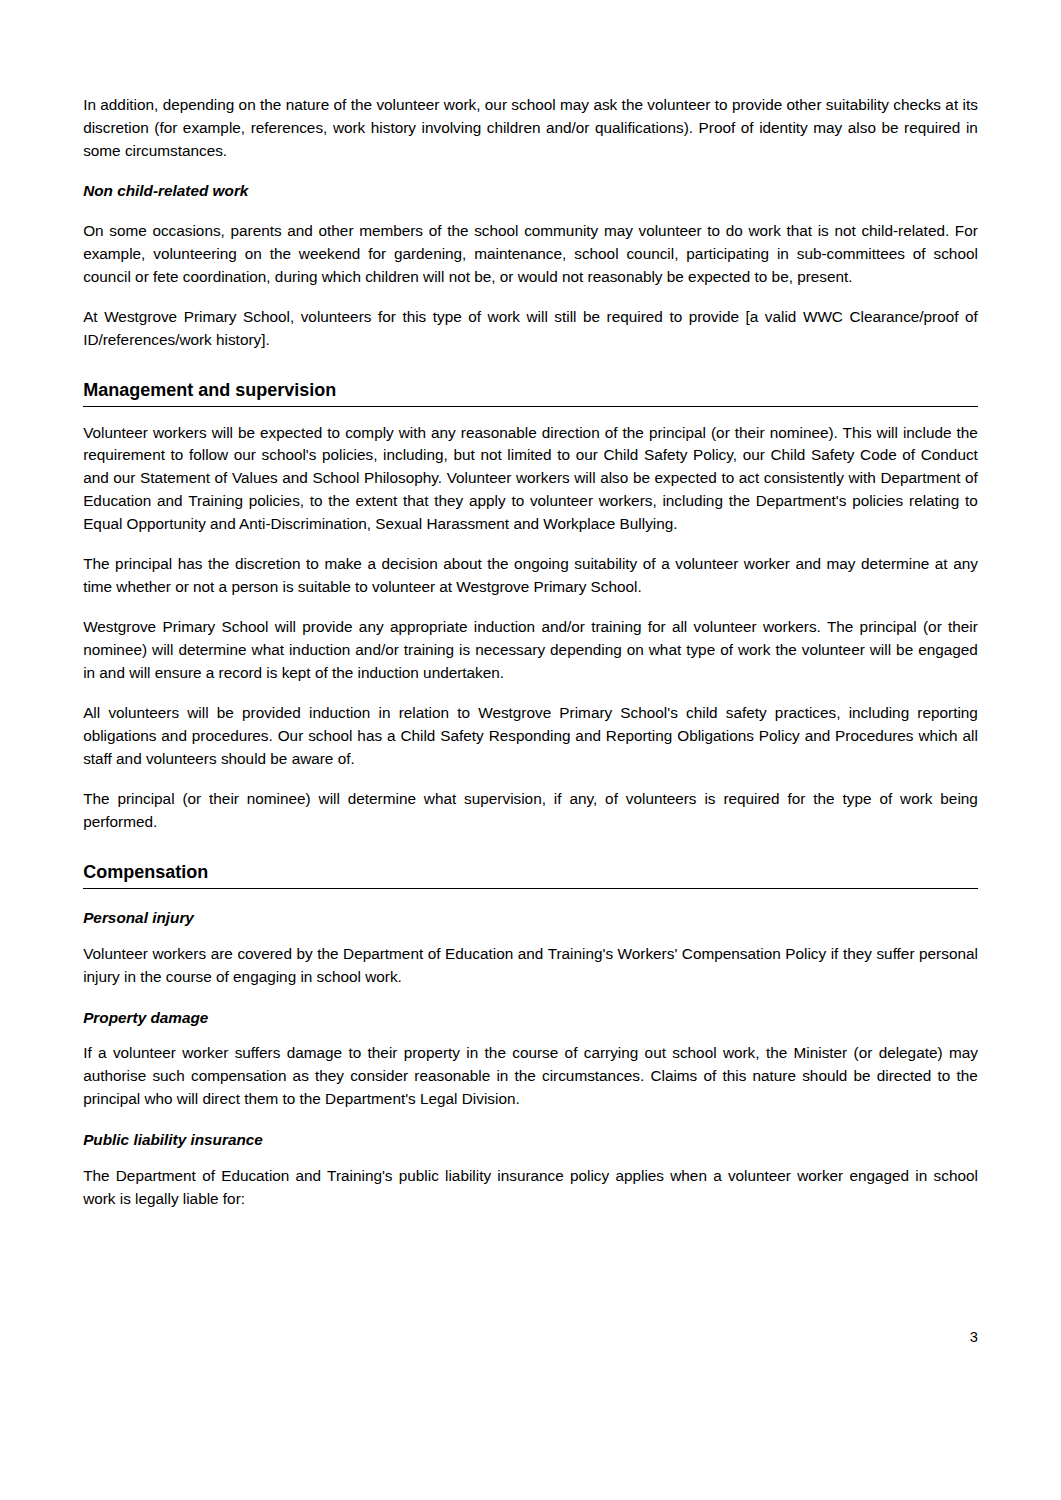In addition, depending on the nature of the volunteer work, our school may ask the volunteer to provide other suitability checks at its discretion (for example, references, work history involving children and/or qualifications). Proof of identity may also be required in some circumstances.
Non child-related work
On some occasions, parents and other members of the school community may volunteer to do work that is not child-related. For example, volunteering on the weekend for gardening, maintenance, school council, participating in sub-committees of school council or fete coordination, during which children will not be, or would not reasonably be expected to be, present.
At Westgrove Primary School, volunteers for this type of work will still be required to provide [a valid WWC Clearance/proof of ID/references/work history].
Management and supervision
Volunteer workers will be expected to comply with any reasonable direction of the principal (or their nominee). This will include the requirement to follow our school's policies, including, but not limited to our Child Safety Policy, our Child Safety Code of Conduct and our Statement of Values and School Philosophy. Volunteer workers will also be expected to act consistently with Department of Education and Training policies, to the extent that they apply to volunteer workers, including the Department's policies relating to Equal Opportunity and Anti-Discrimination, Sexual Harassment and Workplace Bullying.
The principal has the discretion to make a decision about the ongoing suitability of a volunteer worker and may determine at any time whether or not a person is suitable to volunteer at Westgrove Primary School.
Westgrove Primary School will provide any appropriate induction and/or training for all volunteer workers. The principal (or their nominee) will determine what induction and/or training is necessary depending on what type of work the volunteer will be engaged in and will ensure a record is kept of the induction undertaken.
All volunteers will be provided induction in relation to Westgrove Primary School's child safety practices, including reporting obligations and procedures. Our school has a Child Safety Responding and Reporting Obligations Policy and Procedures which all staff and volunteers should be aware of.
The principal (or their nominee) will determine what supervision, if any, of volunteers is required for the type of work being performed.
Compensation
Personal injury
Volunteer workers are covered by the Department of Education and Training's Workers' Compensation Policy if they suffer personal injury in the course of engaging in school work.
Property damage
If a volunteer worker suffers damage to their property in the course of carrying out school work, the Minister (or delegate) may authorise such compensation as they consider reasonable in the circumstances. Claims of this nature should be directed to the principal who will direct them to the Department's Legal Division.
Public liability insurance
The Department of Education and Training's public liability insurance policy applies when a volunteer worker engaged in school work is legally liable for:
3